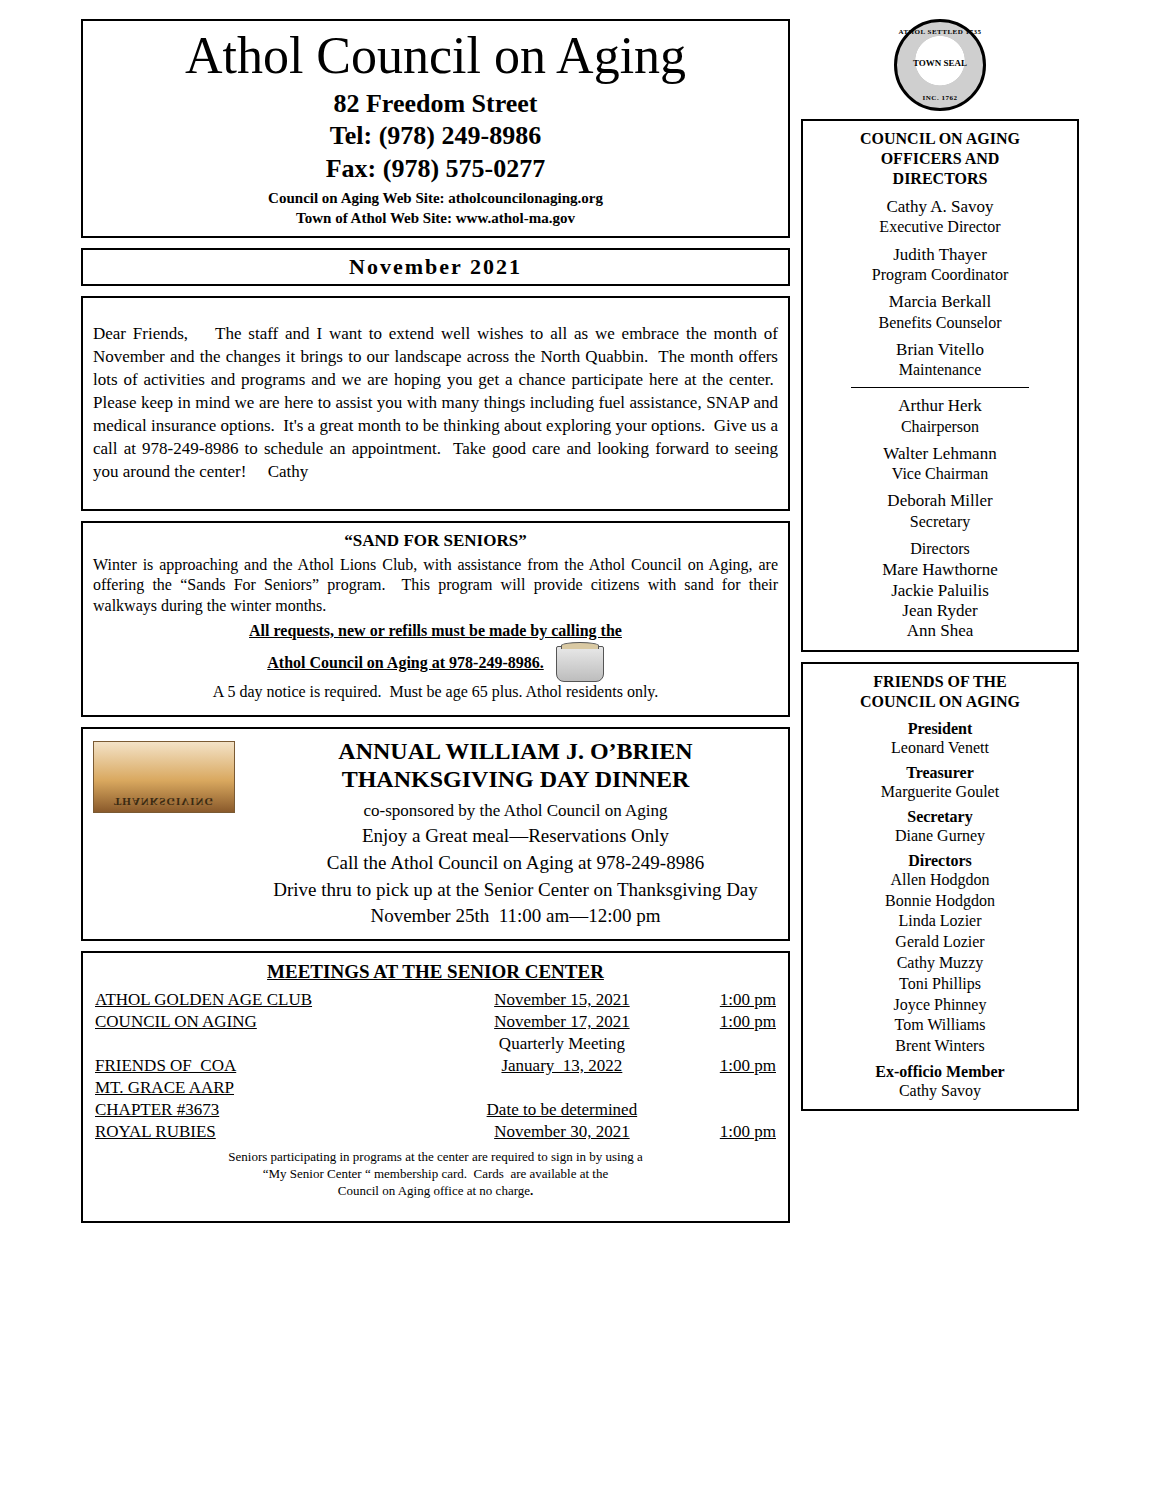| Athol Council on Aging 82 Freedom Street Tel: (978) 249-8986 Fax: (978) 575-0277 Council on Aging Web Site: atholcouncilonaging.org Town of Athol Web Site: www.athol-ma.gov November 2021 Dear Friends, The staff and I want to extend well wishes to all as we embrace the month of November and the changes it brings to our landscape across the North Quabbin. The month offers lots of activities and programs and we are hoping you get a chance participate here at the center. Please keep in mind we are here to assist you with many things including fuel assistance, SNAP and medical insurance options. It's a great month to be thinking about exploring your options. Give us a call at 978-249-8986 to schedule an appointment. Take good care and looking forward to seeing you around the center! Cathy “SAND FOR SENIORS” Winter is approaching and the Athol Lions Club, with assistance from the Athol Council on Aging, are offering the “Sands For Seniors” program. This program will provide citizens with sand for their walkways during the winter months. All requests, new or refills must be made by calling the Athol Council on Aging at 978-249-8986. A 5 day notice is required. Must be age 65 plus. Athol residents only. THANKSGIVING ANNUAL WILLIAM J. O’BRIEN THANKSGIVING DAY DINNER co-sponsored by the Athol Council on Aging Enjoy a Great meal—Reservations Only Call the Athol Council on Aging at 978-249-8986 Drive thru to pick up at the Senior Center on Thanksgiving Day November 25th 11:00 am—12:00 pm MEETINGS AT THE SENIOR CENTER / ATHOL GOLDEN AGE CLUB / November 15, 2021 / 1:00 pm / / COUNCIL ON AGING / November 17, 2021 / 1:00 pm / / / Quarterly Meeting / / / FRIENDS OF COA / January 13, 2022 / 1:00 pm / / MT. GRACE AARP / / / / CHAPTER #3673 / Date to be determined / / / ROYAL RUBIES / November 30, 2021 / 1:00 pm / Seniors participating in programs at the center are required to sign in by using a “My Senior Center “ membership card. Cards are available at the Council on Aging office at no charge . | ATHOL SETTLED 1735 TOWN SEAL INC. 1762 COUNCIL ON AGING OFFICERS AND DIRECTORS Cathy A. Savoy Executive Director Judith Thayer Program Coordinator Marcia Berkall Benefits Counselor Brian Vitello Maintenance Arthur Herk Chairperson Walter Lehmann Vice Chairman Deborah Miller Secretary Directors Mare Hawthorne Jackie Paluilis Jean Ryder Ann Shea FRIENDS OF THE COUNCIL ON AGING President Leonard Venett Treasurer Marguerite Goulet Secretary Diane Gurney Directors Allen Hodgdon Bonnie Hodgdon Linda Lozier Gerald Lozier Cathy Muzzy Toni Phillips Joyce Phinney Tom Williams Brent Winters Ex-officio Member Cathy Savoy |